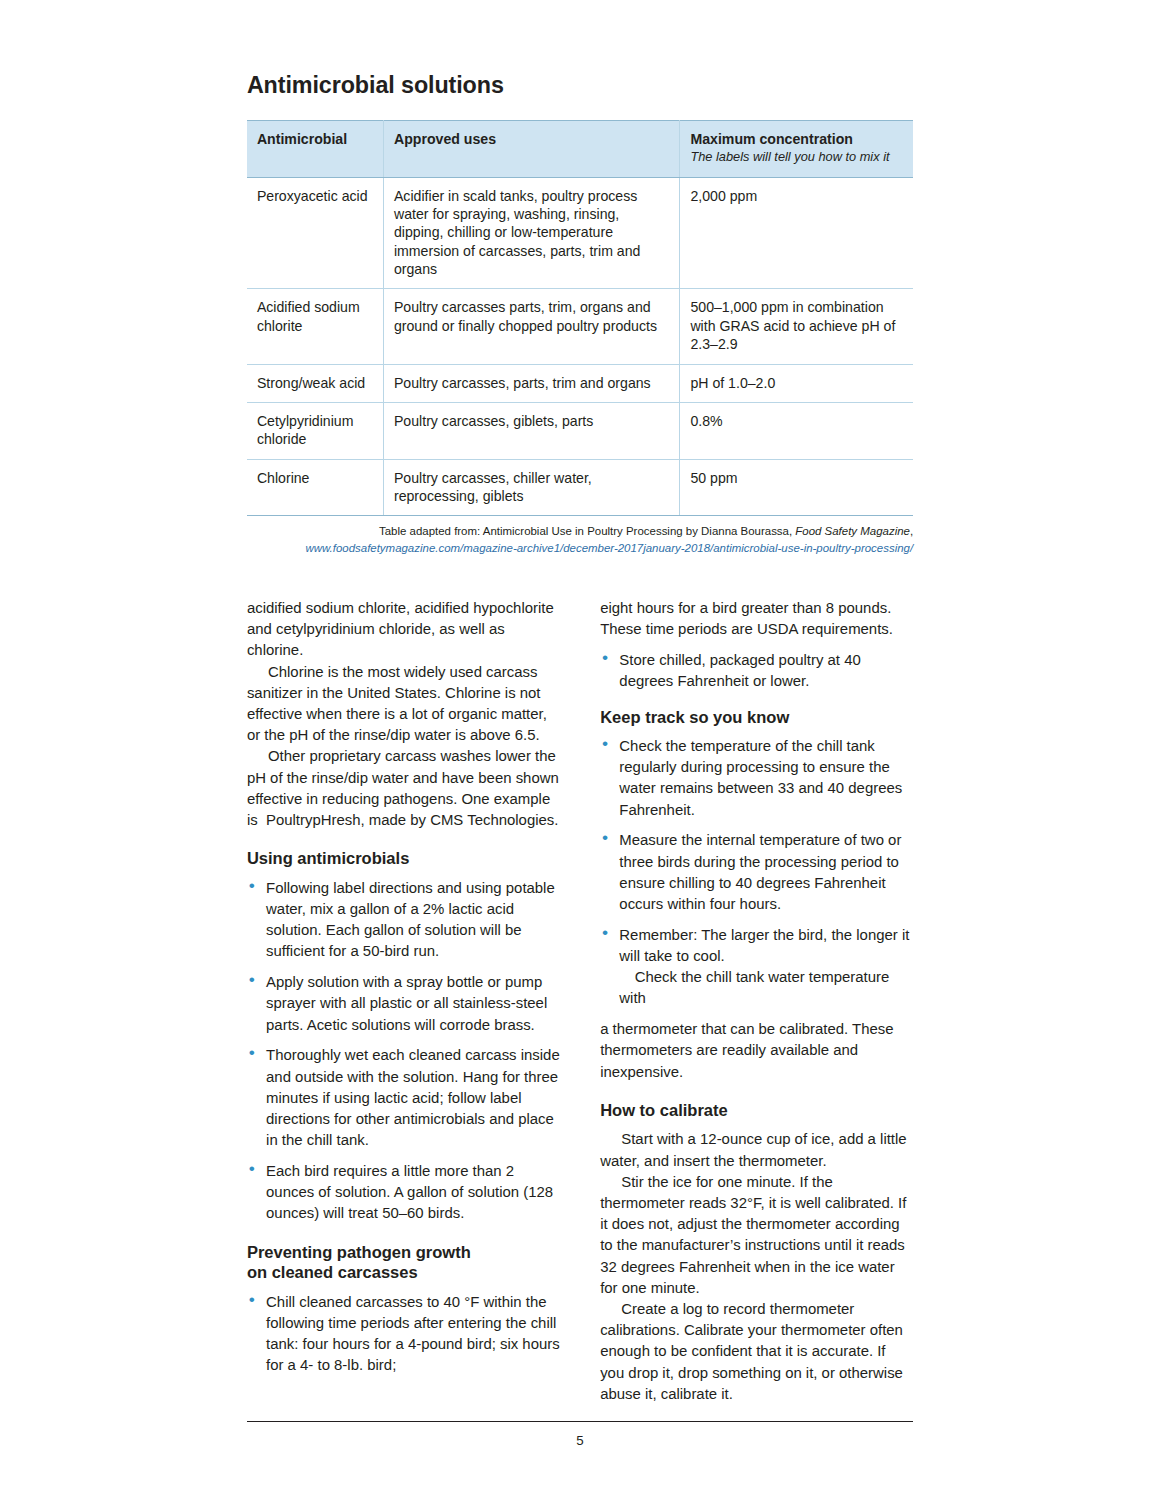Antimicrobial solutions
| Antimicrobial | Approved uses | Maximum concentration The labels will tell you how to mix it |
| --- | --- | --- |
| Peroxyacetic acid | Acidifier in scald tanks, poultry process water for spraying, washing, rinsing, dipping, chilling or low-temperature immersion of carcasses, parts, trim and organs | 2,000 ppm |
| Acidified sodium chlorite | Poultry carcasses parts, trim, organs and ground or finally chopped poultry products | 500–1,000 ppm in combination with GRAS acid to achieve pH of 2.3–2.9 |
| Strong/weak acid | Poultry carcasses, parts, trim and organs | pH of 1.0–2.0 |
| Cetylpyridinium chloride | Poultry carcasses, giblets, parts | 0.8% |
| Chlorine | Poultry carcasses, chiller water, reprocessing, giblets | 50 ppm |
Table adapted from: Antimicrobial Use in Poultry Processing by Dianna Bourassa, Food Safety Magazine,
www.foodsafetymagazine.com/magazine-archive1/december-2017january-2018/antimicrobial-use-in-poultry-processing/
acidified sodium chlorite, acidified hypochlorite and cetylpyridinium chloride, as well as chlorine.
Chlorine is the most widely used carcass sanitizer in the United States. Chlorine is not effective when there is a lot of organic matter, or the pH of the rinse/dip water is above 6.5.
Other proprietary carcass washes lower the pH of the rinse/dip water and have been shown effective in reducing pathogens. One example is PoultrypHresh, made by CMS Technologies.
Using antimicrobials
Following label directions and using potable water, mix a gallon of a 2% lactic acid solution. Each gallon of solution will be sufficient for a 50-bird run.
Apply solution with a spray bottle or pump sprayer with all plastic or all stainless-steel parts. Acetic solutions will corrode brass.
Thoroughly wet each cleaned carcass inside and outside with the solution. Hang for three minutes if using lactic acid; follow label directions for other antimicrobials and place in the chill tank.
Each bird requires a little more than 2 ounces of solution. A gallon of solution (128 ounces) will treat 50–60 birds.
Preventing pathogen growth
on cleaned carcasses
Chill cleaned carcasses to 40 °F within the following time periods after entering the chill tank: four hours for a 4-pound bird; six hours for a 4- to 8-lb. bird;
eight hours for a bird greater than 8 pounds. These time periods are USDA requirements.
Store chilled, packaged poultry at 40 degrees Fahrenheit or lower.
Keep track so you know
Check the temperature of the chill tank regularly during processing to ensure the water remains between 33 and 40 degrees Fahrenheit.
Measure the internal temperature of two or three birds during the processing period to ensure chilling to 40 degrees Fahrenheit occurs within four hours.
Remember: The larger the bird, the longer it will take to cool.
Check the chill tank water temperature with
a thermometer that can be calibrated. These thermometers are readily available and inexpensive.
How to calibrate
Start with a 12-ounce cup of ice, add a little water, and insert the thermometer.
Stir the ice for one minute. If the thermometer reads 32°F, it is well calibrated. If it does not, adjust the thermometer according to the manufacturer’s instructions until it reads 32 degrees Fahrenheit when in the ice water for one minute.
Create a log to record thermometer calibrations. Calibrate your thermometer often enough to be confident that it is accurate. If you drop it, drop something on it, or otherwise abuse it, calibrate it.
5